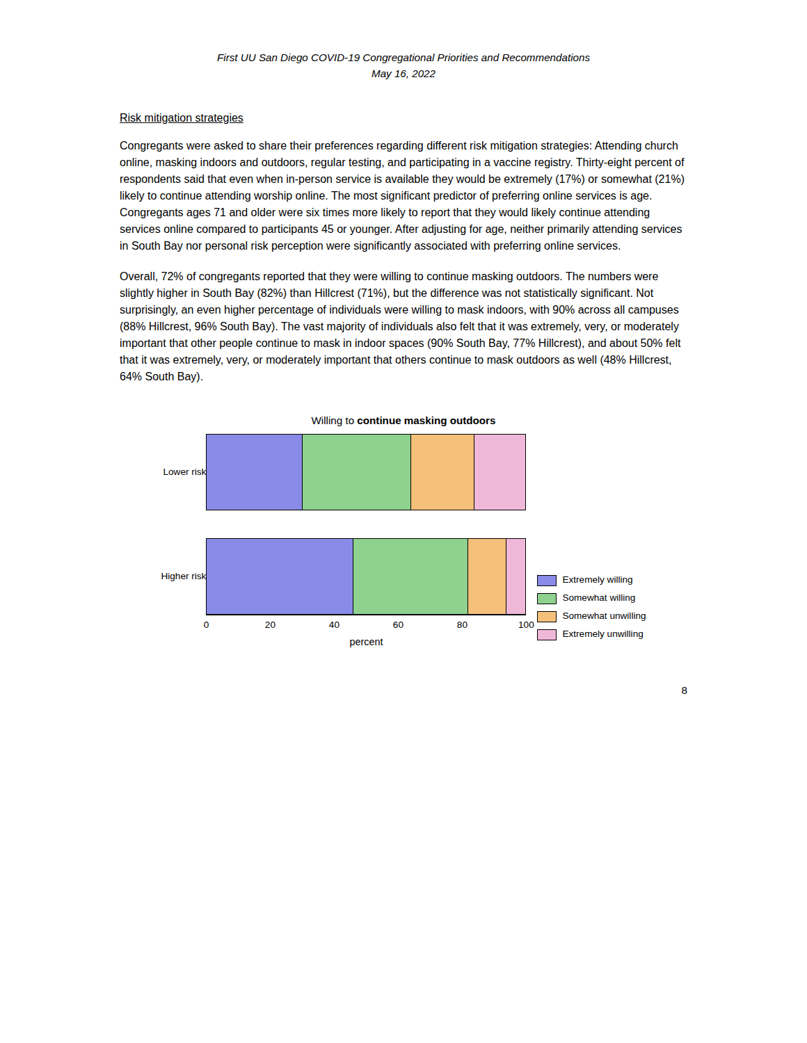First UU San Diego COVID-19 Congregational Priorities and Recommendations May 16, 2022
Risk mitigation strategies
Congregants were asked to share their preferences regarding different risk mitigation strategies: Attending church online, masking indoors and outdoors, regular testing, and participating in a vaccine registry. Thirty-eight percent of respondents said that even when in-person service is available they would be extremely (17%) or somewhat (21%) likely to continue attending worship online. The most significant predictor of preferring online services is age. Congregants ages 71 and older were six times more likely to report that they would likely continue attending services online compared to participants 45 or younger. After adjusting for age, neither primarily attending services in South Bay nor personal risk perception were significantly associated with preferring online services.
Overall, 72% of congregants reported that they were willing to continue masking outdoors. The numbers were slightly higher in South Bay (82%) than Hillcrest (71%), but the difference was not statistically significant. Not surprisingly, an even higher percentage of individuals were willing to mask indoors, with 90% across all campuses (88% Hillcrest, 96% South Bay). The vast majority of individuals also felt that it was extremely, very, or moderately important that other people continue to mask in indoor spaces (90% South Bay, 77% Hillcrest), and about 50% felt that it was extremely, very, or moderately important that others continue to mask outdoors as well (48% Hillcrest, 64% South Bay).
Willing to continue masking outdoors
| Lower risk | |
| Higher risk | |
| | 0 20 40 60 80 100 percent |
Extremely willing
Somewhat willing
Somewhat unwilling
Extremely unwilling
8